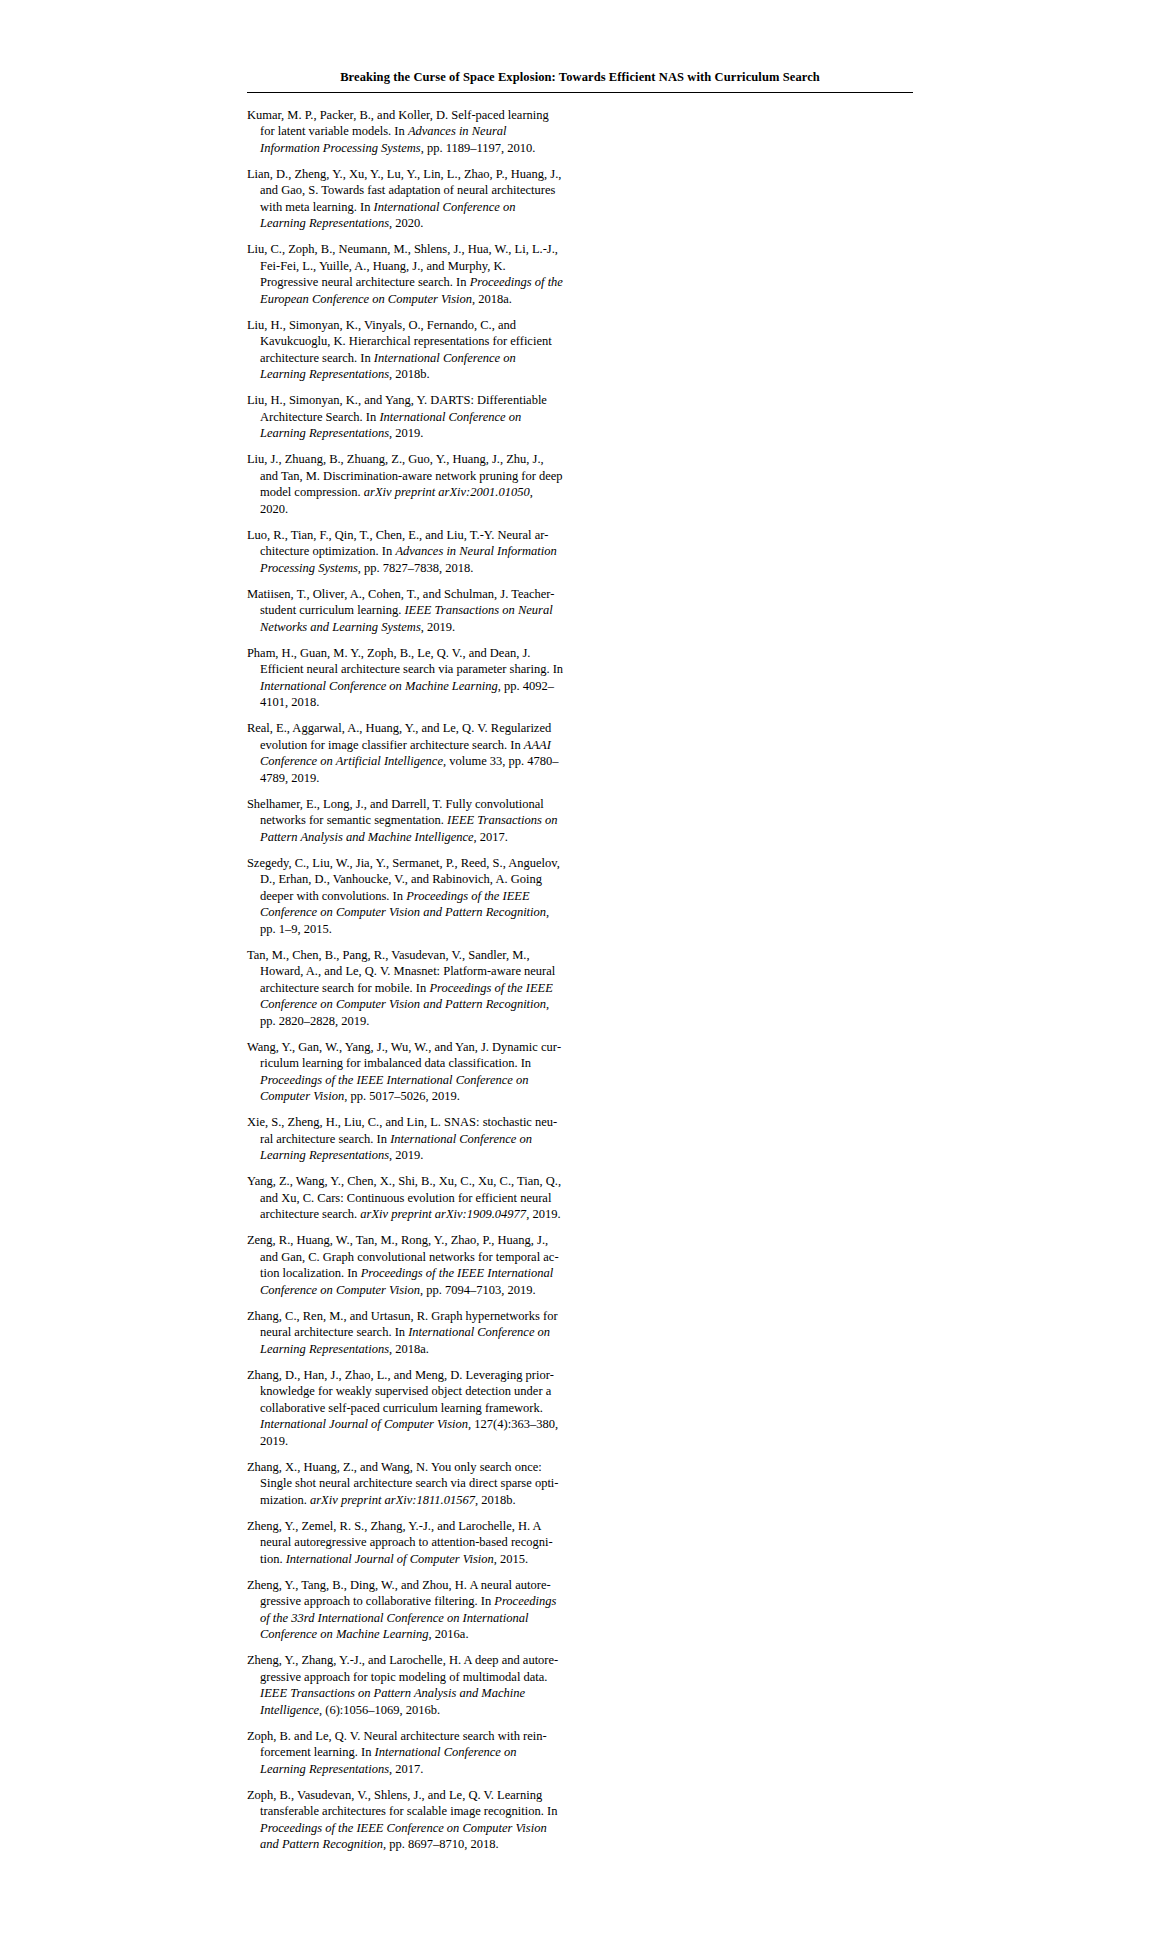Breaking the Curse of Space Explosion: Towards Efficient NAS with Curriculum Search
Kumar, M. P., Packer, B., and Koller, D. Self-paced learning for latent variable models. In Advances in Neural Information Processing Systems, pp. 1189–1197, 2010.
Lian, D., Zheng, Y., Xu, Y., Lu, Y., Lin, L., Zhao, P., Huang, J., and Gao, S. Towards fast adaptation of neural architectures with meta learning. In International Conference on Learning Representations, 2020.
Liu, C., Zoph, B., Neumann, M., Shlens, J., Hua, W., Li, L.-J., Fei-Fei, L., Yuille, A., Huang, J., and Murphy, K. Progressive neural architecture search. In Proceedings of the European Conference on Computer Vision, 2018a.
Liu, H., Simonyan, K., Vinyals, O., Fernando, C., and Kavukcuoglu, K. Hierarchical representations for efficient architecture search. In International Conference on Learning Representations, 2018b.
Liu, H., Simonyan, K., and Yang, Y. DARTS: Differentiable Architecture Search. In International Conference on Learning Representations, 2019.
Liu, J., Zhuang, B., Zhuang, Z., Guo, Y., Huang, J., Zhu, J., and Tan, M. Discrimination-aware network pruning for deep model compression. arXiv preprint arXiv:2001.01050, 2020.
Luo, R., Tian, F., Qin, T., Chen, E., and Liu, T.-Y. Neural architecture optimization. In Advances in Neural Information Processing Systems, pp. 7827–7838, 2018.
Matiisen, T., Oliver, A., Cohen, T., and Schulman, J. Teacher-student curriculum learning. IEEE Transactions on Neural Networks and Learning Systems, 2019.
Pham, H., Guan, M. Y., Zoph, B., Le, Q. V., and Dean, J. Efficient neural architecture search via parameter sharing. In International Conference on Machine Learning, pp. 4092–4101, 2018.
Real, E., Aggarwal, A., Huang, Y., and Le, Q. V. Regularized evolution for image classifier architecture search. In AAAI Conference on Artificial Intelligence, volume 33, pp. 4780–4789, 2019.
Shelhamer, E., Long, J., and Darrell, T. Fully convolutional networks for semantic segmentation. IEEE Transactions on Pattern Analysis and Machine Intelligence, 2017.
Szegedy, C., Liu, W., Jia, Y., Sermanet, P., Reed, S., Anguelov, D., Erhan, D., Vanhoucke, V., and Rabinovich, A. Going deeper with convolutions. In Proceedings of the IEEE Conference on Computer Vision and Pattern Recognition, pp. 1–9, 2015.
Tan, M., Chen, B., Pang, R., Vasudevan, V., Sandler, M., Howard, A., and Le, Q. V. Mnasnet: Platform-aware neural architecture search for mobile. In Proceedings of the IEEE Conference on Computer Vision and Pattern Recognition, pp. 2820–2828, 2019.
Wang, Y., Gan, W., Yang, J., Wu, W., and Yan, J. Dynamic curriculum learning for imbalanced data classification. In Proceedings of the IEEE International Conference on Computer Vision, pp. 5017–5026, 2019.
Xie, S., Zheng, H., Liu, C., and Lin, L. SNAS: stochastic neural architecture search. In International Conference on Learning Representations, 2019.
Yang, Z., Wang, Y., Chen, X., Shi, B., Xu, C., Xu, C., Tian, Q., and Xu, C. Cars: Continuous evolution for efficient neural architecture search. arXiv preprint arXiv:1909.04977, 2019.
Zeng, R., Huang, W., Tan, M., Rong, Y., Zhao, P., Huang, J., and Gan, C. Graph convolutional networks for temporal action localization. In Proceedings of the IEEE International Conference on Computer Vision, pp. 7094–7103, 2019.
Zhang, C., Ren, M., and Urtasun, R. Graph hypernetworks for neural architecture search. In International Conference on Learning Representations, 2018a.
Zhang, D., Han, J., Zhao, L., and Meng, D. Leveraging prior-knowledge for weakly supervised object detection under a collaborative self-paced curriculum learning framework. International Journal of Computer Vision, 127(4):363–380, 2019.
Zhang, X., Huang, Z., and Wang, N. You only search once: Single shot neural architecture search via direct sparse optimization. arXiv preprint arXiv:1811.01567, 2018b.
Zheng, Y., Zemel, R. S., Zhang, Y.-J., and Larochelle, H. A neural autoregressive approach to attention-based recognition. International Journal of Computer Vision, 2015.
Zheng, Y., Tang, B., Ding, W., and Zhou, H. A neural autoregressive approach to collaborative filtering. In Proceedings of the 33rd International Conference on International Conference on Machine Learning, 2016a.
Zheng, Y., Zhang, Y.-J., and Larochelle, H. A deep and autoregressive approach for topic modeling of multimodal data. IEEE Transactions on Pattern Analysis and Machine Intelligence, (6):1056–1069, 2016b.
Zoph, B. and Le, Q. V. Neural architecture search with reinforcement learning. In International Conference on Learning Representations, 2017.
Zoph, B., Vasudevan, V., Shlens, J., and Le, Q. V. Learning transferable architectures for scalable image recognition. In Proceedings of the IEEE Conference on Computer Vision and Pattern Recognition, pp. 8697–8710, 2018.